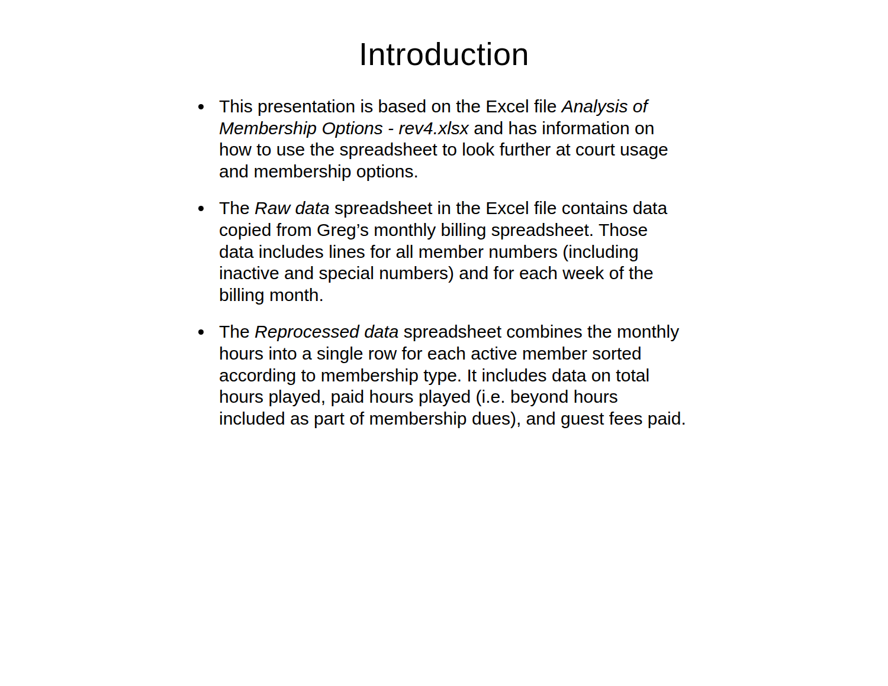Introduction
This presentation is based on the Excel file Analysis of Membership Options - rev4.xlsx and has information on how to use the spreadsheet to look further at court usage and membership options.
The Raw data spreadsheet in the Excel file contains data copied from Greg’s monthly billing spreadsheet. Those data includes lines for all member numbers (including inactive and special numbers) and for each week of the billing month.
The Reprocessed data spreadsheet combines the monthly hours into a single row for each active member sorted according to membership type. It includes data on total hours played, paid hours played (i.e. beyond hours included as part of membership dues), and guest fees paid.